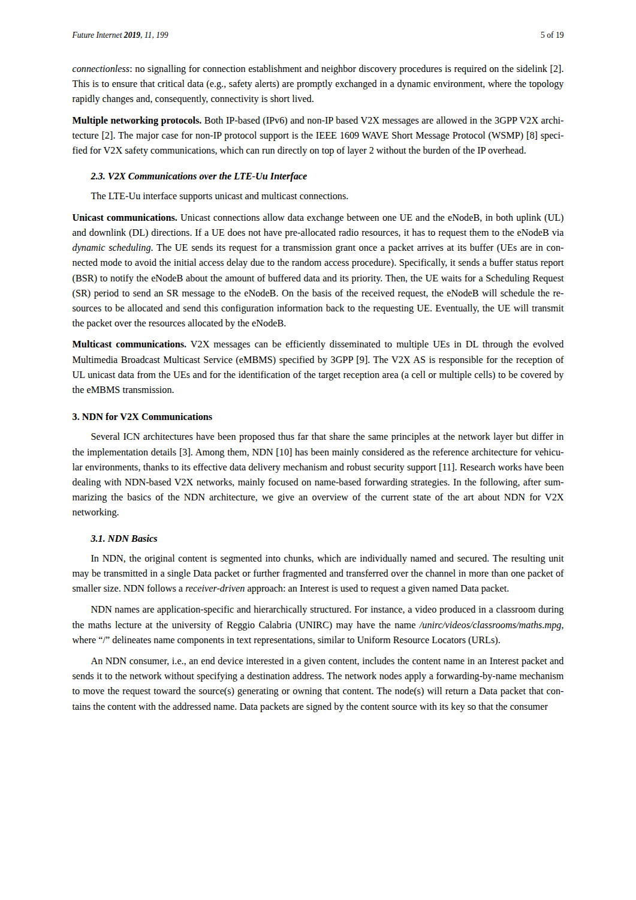Future Internet 2019, 11, 199 5 of 19
connectionless: no signalling for connection establishment and neighbor discovery procedures is required on the sidelink [2]. This is to ensure that critical data (e.g., safety alerts) are promptly exchanged in a dynamic environment, where the topology rapidly changes and, consequently, connectivity is short lived.
Multiple networking protocols. Both IP-based (IPv6) and non-IP based V2X messages are allowed in the 3GPP V2X architecture [2]. The major case for non-IP protocol support is the IEEE 1609 WAVE Short Message Protocol (WSMP) [8] specified for V2X safety communications, which can run directly on top of layer 2 without the burden of the IP overhead.
2.3. V2X Communications over the LTE-Uu Interface
The LTE-Uu interface supports unicast and multicast connections.
Unicast communications. Unicast connections allow data exchange between one UE and the eNodeB, in both uplink (UL) and downlink (DL) directions. If a UE does not have pre-allocated radio resources, it has to request them to the eNodeB via dynamic scheduling. The UE sends its request for a transmission grant once a packet arrives at its buffer (UEs are in connected mode to avoid the initial access delay due to the random access procedure). Specifically, it sends a buffer status report (BSR) to notify the eNodeB about the amount of buffered data and its priority. Then, the UE waits for a Scheduling Request (SR) period to send an SR message to the eNodeB. On the basis of the received request, the eNodeB will schedule the resources to be allocated and send this configuration information back to the requesting UE. Eventually, the UE will transmit the packet over the resources allocated by the eNodeB.
Multicast communications. V2X messages can be efficiently disseminated to multiple UEs in DL through the evolved Multimedia Broadcast Multicast Service (eMBMS) specified by 3GPP [9]. The V2X AS is responsible for the reception of UL unicast data from the UEs and for the identification of the target reception area (a cell or multiple cells) to be covered by the eMBMS transmission.
3. NDN for V2X Communications
Several ICN architectures have been proposed thus far that share the same principles at the network layer but differ in the implementation details [3]. Among them, NDN [10] has been mainly considered as the reference architecture for vehicular environments, thanks to its effective data delivery mechanism and robust security support [11]. Research works have been dealing with NDN-based V2X networks, mainly focused on name-based forwarding strategies. In the following, after summarizing the basics of the NDN architecture, we give an overview of the current state of the art about NDN for V2X networking.
3.1. NDN Basics
In NDN, the original content is segmented into chunks, which are individually named and secured. The resulting unit may be transmitted in a single Data packet or further fragmented and transferred over the channel in more than one packet of smaller size. NDN follows a receiver-driven approach: an Interest is used to request a given named Data packet.
NDN names are application-specific and hierarchically structured. For instance, a video produced in a classroom during the maths lecture at the university of Reggio Calabria (UNIRC) may have the name /unirc/videos/classrooms/maths.mpg, where “/” delineates name components in text representations, similar to Uniform Resource Locators (URLs).
An NDN consumer, i.e., an end device interested in a given content, includes the content name in an Interest packet and sends it to the network without specifying a destination address. The network nodes apply a forwarding-by-name mechanism to move the request toward the source(s) generating or owning that content. The node(s) will return a Data packet that contains the content with the addressed name. Data packets are signed by the content source with its key so that the consumer